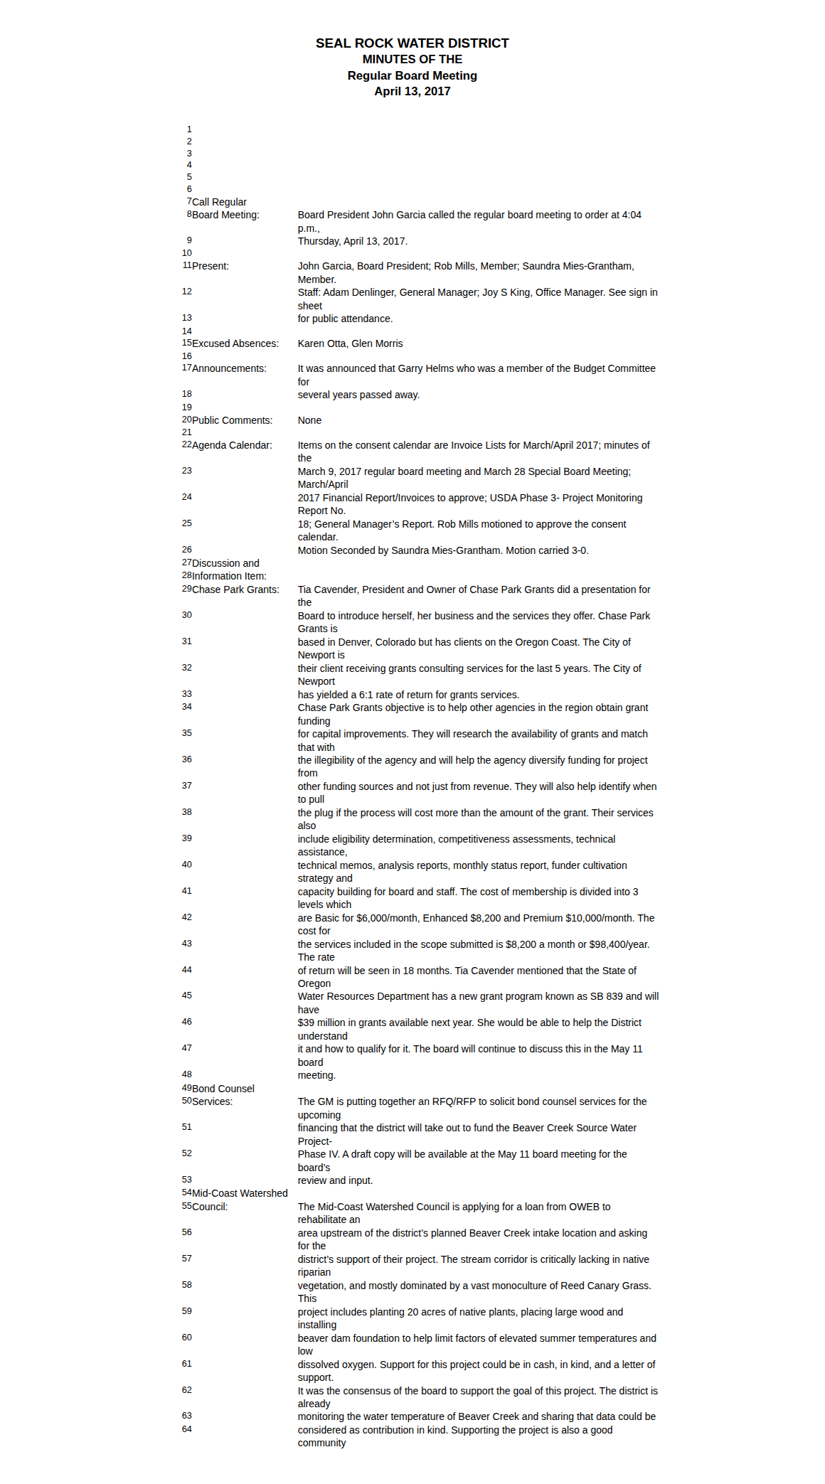SEAL ROCK WATER DISTRICT
MINUTES OF THE
Regular Board Meeting
April 13, 2017
| 1 | | |
| 2 | | |
| 3 | | |
| 4 | | |
| 5 | | |
| 6 | | |
| 7 | Call Regular | |
| 8 | Board Meeting: | Board President John Garcia called the regular board meeting to order at 4:04 p.m., |
| 9 | | Thursday, April 13, 2017. |
| 10 | | |
| 11 | Present: | John Garcia, Board President; Rob Mills, Member; Saundra Mies-Grantham, Member. |
| 12 | | Staff: Adam Denlinger, General Manager; Joy S King, Office Manager. See sign in sheet |
| 13 | | for public attendance. |
| 14 | | |
| 15 | Excused Absences: | Karen Otta, Glen Morris |
| 16 | | |
| 17 | Announcements: | It was announced that Garry Helms who was a member of the Budget Committee for |
| 18 | | several years passed away. |
| 19 | | |
| 20 | Public Comments: | None |
| 21 | | |
| 22 | Agenda Calendar: | Items on the consent calendar are Invoice Lists for March/April 2017; minutes of the |
| 23 | | March 9, 2017 regular board meeting and March 28 Special Board Meeting; March/April |
| 24 | | 2017 Financial Report/Invoices to approve; USDA Phase 3- Project Monitoring Report No. |
| 25 | | 18; General Manager’s Report. Rob Mills motioned to approve the consent calendar. |
| 26 | | Motion Seconded by Saundra Mies-Grantham. Motion carried 3-0. |
| 27 | Discussion and | |
| 28 | Information Item: | |
| 29 | Chase Park Grants: | Tia Cavender, President and Owner of Chase Park Grants did a presentation for the |
| 30 | | Board to introduce herself, her business and the services they offer. Chase Park Grants is |
| 31 | | based in Denver, Colorado but has clients on the Oregon Coast. The City of Newport is |
| 32 | | their client receiving grants consulting services for the last 5 years. The City of Newport |
| 33 | | has yielded a 6:1 rate of return for grants services. |
| 34 | | Chase Park Grants objective is to help other agencies in the region obtain grant funding |
| 35 | | for capital improvements. They will research the availability of grants and match that with |
| 36 | | the illegibility of the agency and will help the agency diversify funding for project from |
| 37 | | other funding sources and not just from revenue. They will also help identify when to pull |
| 38 | | the plug if the process will cost more than the amount of the grant. Their services also |
| 39 | | include eligibility determination, competitiveness assessments, technical assistance, |
| 40 | | technical memos, analysis reports, monthly status report, funder cultivation strategy and |
| 41 | | capacity building for board and staff. The cost of membership is divided into 3 levels which |
| 42 | | are Basic for $6,000/month, Enhanced $8,200 and Premium $10,000/month. The cost for |
| 43 | | the services included in the scope submitted is $8,200 a month or $98,400/year. The rate |
| 44 | | of return will be seen in 18 months. Tia Cavender mentioned that the State of Oregon |
| 45 | | Water Resources Department has a new grant program known as SB 839 and will have |
| 46 | | $39 million in grants available next year. She would be able to help the District understand |
| 47 | | it and how to qualify for it. The board will continue to discuss this in the May 11 board |
| 48 | | meeting. |
| 49 | Bond Counsel | |
| 50 | Services: | The GM is putting together an RFQ/RFP to solicit bond counsel services for the upcoming |
| 51 | | financing that the district will take out to fund the Beaver Creek Source Water Project- |
| 52 | | Phase IV. A draft copy will be available at the May 11 board meeting for the board’s |
| 53 | | review and input. |
| 54 | Mid-Coast Watershed | |
| 55 | Council: | The Mid-Coast Watershed Council is applying for a loan from OWEB to rehabilitate an |
| 56 | | area upstream of the district’s planned Beaver Creek intake location and asking for the |
| 57 | | district’s support of their project. The stream corridor is critically lacking in native riparian |
| 58 | | vegetation, and mostly dominated by a vast monoculture of Reed Canary Grass. This |
| 59 | | project includes planting 20 acres of native plants, placing large wood and installing |
| 60 | | beaver dam foundation to help limit factors of elevated summer temperatures and low |
| 61 | | dissolved oxygen. Support for this project could be in cash, in kind, and a letter of support. |
| 62 | | It was the consensus of the board to support the goal of this project. The district is already |
| 63 | | monitoring the water temperature of Beaver Creek and sharing that data could be |
| 64 | | considered as contribution in kind. Supporting the project is also a good community |